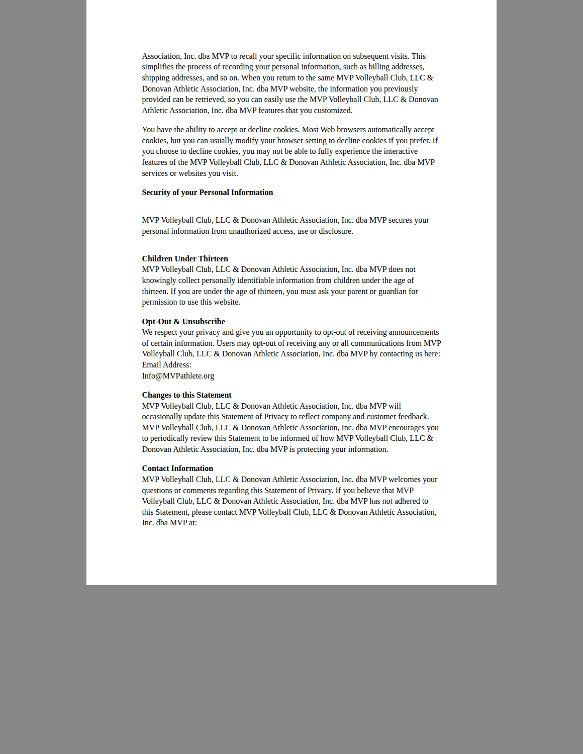Association, Inc. dba MVP to recall your specific information on subsequent visits. This simplifies the process of recording your personal information, such as billing addresses, shipping addresses, and so on. When you return to the same MVP Volleyball Club, LLC & Donovan Athletic Association, Inc. dba MVP website, the information you previously provided can be retrieved, so you can easily use the MVP Volleyball Club, LLC & Donovan Athletic Association, Inc. dba MVP features that you customized.
You have the ability to accept or decline cookies. Most Web browsers automatically accept cookies, but you can usually modify your browser setting to decline cookies if you prefer. If you choose to decline cookies, you may not be able to fully experience the interactive features of the MVP Volleyball Club, LLC & Donovan Athletic Association, Inc. dba MVP services or websites you visit.
Security of your Personal Information
MVP Volleyball Club, LLC & Donovan Athletic Association, Inc. dba MVP secures your personal information from unauthorized access, use or disclosure.
Children Under Thirteen
MVP Volleyball Club, LLC & Donovan Athletic Association, Inc. dba MVP does not knowingly collect personally identifiable information from children under the age of thirteen. If you are under the age of thirteen, you must ask your parent or guardian for permission to use this website.
Opt-Out & Unsubscribe
We respect your privacy and give you an opportunity to opt-out of receiving announcements of certain information. Users may opt-out of receiving any or all communications from MVP Volleyball Club, LLC & Donovan Athletic Association, Inc. dba MVP by contacting us here:
Email Address:
Info@MVPathlete.org
Changes to this Statement
MVP Volleyball Club, LLC & Donovan Athletic Association, Inc. dba MVP will occasionally update this Statement of Privacy to reflect company and customer feedback. MVP Volleyball Club, LLC & Donovan Athletic Association, Inc. dba MVP encourages you to periodically review this Statement to be informed of how MVP Volleyball Club, LLC & Donovan Athletic Association, Inc. dba MVP is protecting your information.
Contact Information
MVP Volleyball Club, LLC & Donovan Athletic Association, Inc. dba MVP welcomes your questions or comments regarding this Statement of Privacy. If you believe that MVP Volleyball Club, LLC & Donovan Athletic Association, Inc. dba MVP has not adhered to this Statement, please contact MVP Volleyball Club, LLC & Donovan Athletic Association, Inc. dba MVP at: